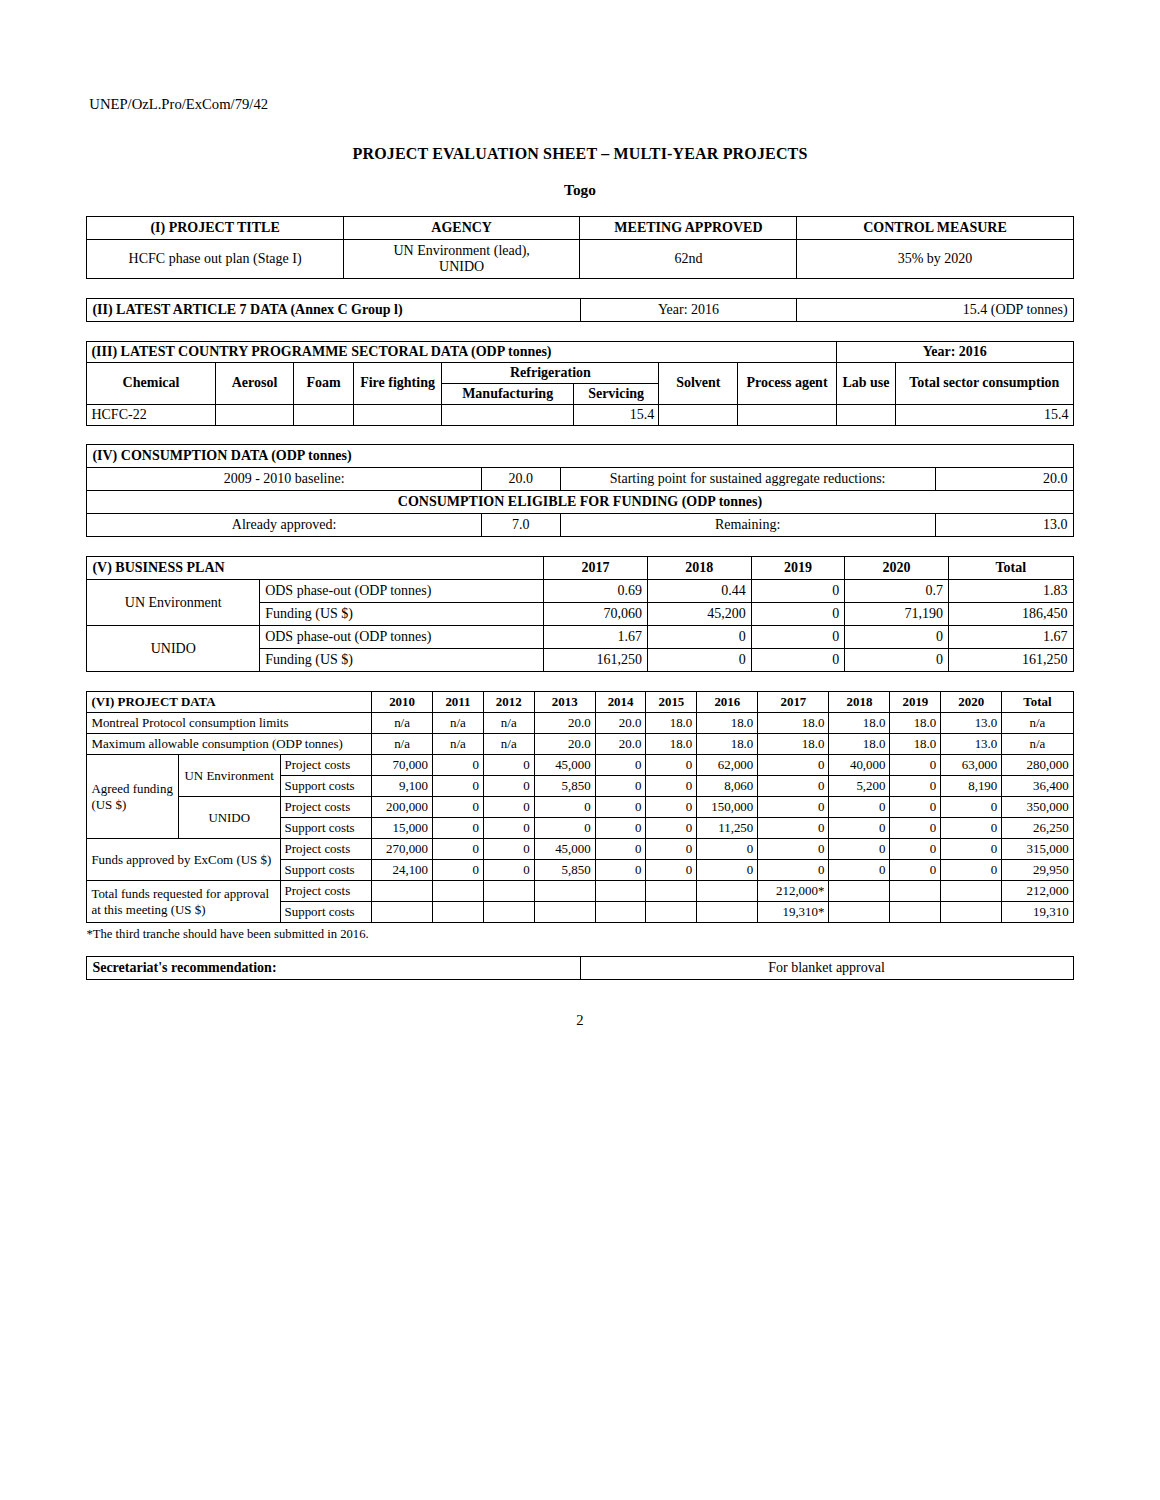UNEP/OzL.Pro/ExCom/79/42
PROJECT EVALUATION SHEET – MULTI-YEAR PROJECTS
Togo
| (I) PROJECT TITLE | AGENCY | MEETING APPROVED | CONTROL MEASURE |
| --- | --- | --- | --- |
| HCFC phase out plan (Stage I) | UN Environment (lead), UNIDO | 62nd | 35% by 2020 |
| (II) LATEST ARTICLE 7 DATA (Annex C Group l) | Year: 2016 | 15.4 (ODP tonnes) |
| (III) LATEST COUNTRY PROGRAMME SECTORAL DATA (ODP tonnes) | Year: 2016 |
| Chemical | Aerosol | Foam | Fire fighting | Refrigeration | Solvent | Process agent | Lab use | Total sector consumption |
| Manufacturing | Servicing |
| HCFC-22 | | | | | 15.4 | | | | 15.4 |
| (IV) CONSUMPTION DATA (ODP tonnes) |
| 2009 - 2010 baseline: | 20.0 | Starting point for sustained aggregate reductions: | 20.0 |
| CONSUMPTION ELIGIBLE FOR FUNDING (ODP tonnes) |
| Already approved: | 7.0 | Remaining: | 13.0 |
| (V) BUSINESS PLAN | 2017 | 2018 | 2019 | 2020 | Total |
| UN Environment | ODS phase-out (ODP tonnes) | 0.69 | 0.44 | 0 | 0.7 | 1.83 |
| Funding (US $) | 70,060 | 45,200 | 0 | 71,190 | 186,450 |
| UNIDO | ODS phase-out (ODP tonnes) | 1.67 | 0 | 0 | 0 | 1.67 |
| Funding (US $) | 161,250 | 0 | 0 | 0 | 161,250 |
| (VI) PROJECT DATA | 2010 | 2011 | 2012 | 2013 | 2014 | 2015 | 2016 | 2017 | 2018 | 2019 | 2020 | Total |
| Montreal Protocol consumption limits | n/a | n/a | n/a | 20.0 | 20.0 | 18.0 | 18.0 | 18.0 | 18.0 | 18.0 | 13.0 | n/a |
| Maximum allowable consumption (ODP tonnes) | n/a | n/a | n/a | 20.0 | 20.0 | 18.0 | 18.0 | 18.0 | 18.0 | 18.0 | 13.0 | n/a |
| Agreed funding (US $) | UN Environment | Project costs | 70,000 | 0 | 0 | 45,000 | 0 | 0 | 62,000 | 0 | 40,000 | 0 | 63,000 | 280,000 |
| Support costs | 9,100 | 0 | 0 | 5,850 | 0 | 0 | 8,060 | 0 | 5,200 | 0 | 8,190 | 36,400 |
| UNIDO | Project costs | 200,000 | 0 | 0 | 0 | 0 | 0 | 150,000 | 0 | 0 | 0 | 0 | 350,000 |
| Support costs | 15,000 | 0 | 0 | 0 | 0 | 0 | 11,250 | 0 | 0 | 0 | 0 | 26,250 |
| Funds approved by ExCom (US $) | Project costs | 270,000 | 0 | 0 | 45,000 | 0 | 0 | 0 | 0 | 0 | 0 | 0 | 315,000 |
| Support costs | 24,100 | 0 | 0 | 5,850 | 0 | 0 | 0 | 0 | 0 | 0 | 0 | 29,950 |
| Total funds requested for approval at this meeting (US $) | Project costs | | | | | | | | 212,000* | | | | 212,000 |
| Support costs | | | | | | | | 19,310* | | | | 19,310 |
*The third tranche should have been submitted in 2016.
| Secretariat's recommendation: | For blanket approval |
2